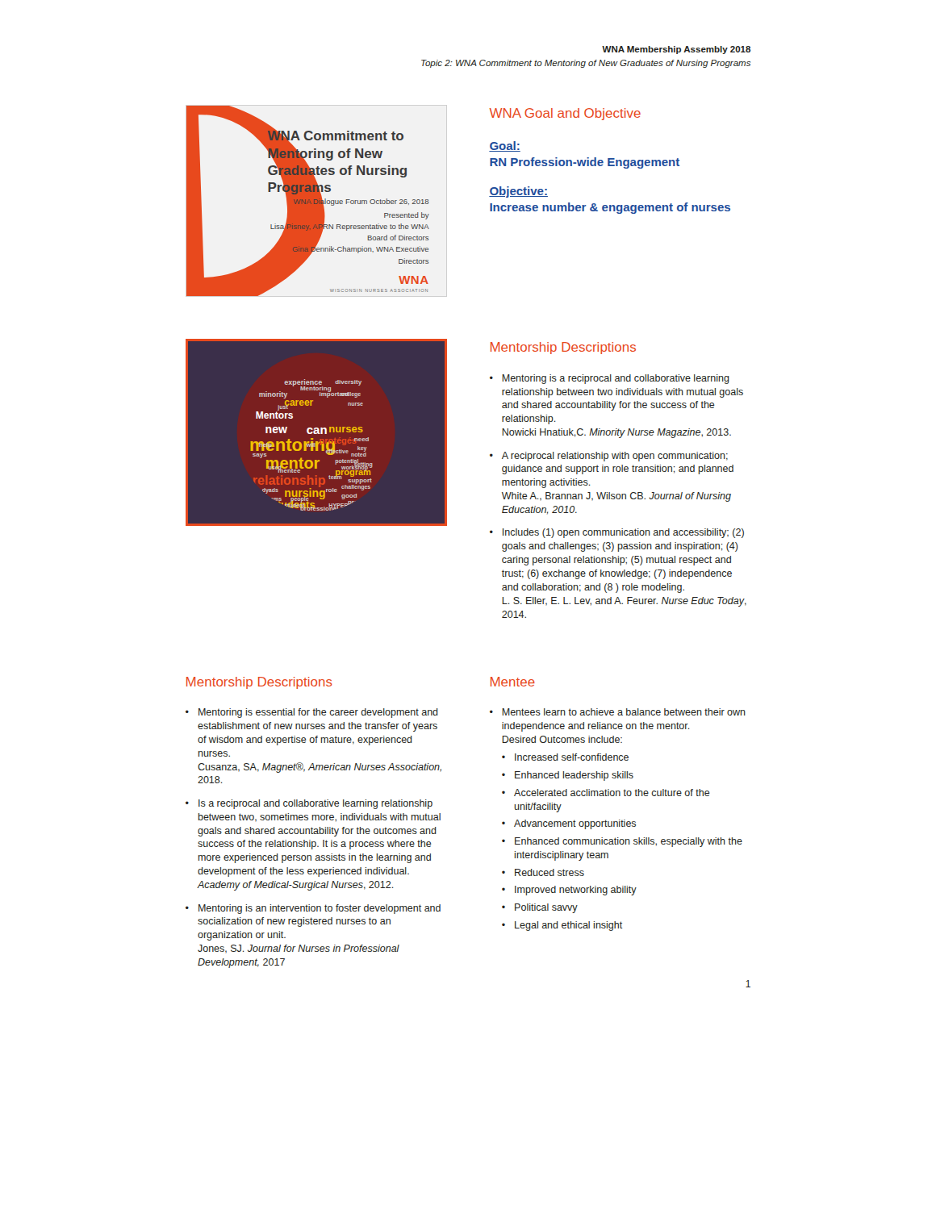WNA Membership Assembly 2018
Topic 2: WNA Commitment to Mentoring of New Graduates of Nursing Programs
WNA Commitment to
Mentoring of New
Graduates of Nursing
Programs
WNA Dialogue Forum October 26, 2018
Presented by
Lisa Pisney, APRN Representative to the WNA Board of Directors
Gina Dennik-Champion, WNA Executive Directors
WNAWISCONSIN NURSES ASSOCIATION
WNA Goal and Objective
Goal: RN Profession-wide Engagement Objective: Increase number & engagement of nurses
mentoring mentor relationship nursing students can nurses new Mentors career experience minority diversity protégés program support role good provide professional learning academic HYPERLINK help says need key noted dyads programs people student potential workshop challenges setting just important college nurse Mentoring will effective team used mentee
Mentorship Descriptions
Mentoring is a reciprocal and collaborative learning relationship between two individuals with mutual goals and shared accountability for the success of the relationship. Nowicki Hnatiuk,C. Minority Nurse Magazine, 2013.
A reciprocal relationship with open communication; guidance and support in role transition; and planned mentoring activities. White A., Brannan J, Wilson CB. Journal of Nursing Education, 2010.
Includes (1) open communication and accessibility; (2) goals and challenges; (3) passion and inspiration; (4) caring personal relationship; (5) mutual respect and trust; (6) exchange of knowledge; (7) independence and collaboration; and (8 ) role modeling. L. S. Eller, E. L. Lev, and A. Feurer. Nurse Educ Today, 2014.
Mentorship Descriptions
Mentoring is essential for the career development and establishment of new nurses and the transfer of years of wisdom and expertise of mature, experienced nurses. Cusanza, SA, Magnet®, American Nurses Association, 2018.
Is a reciprocal and collaborative learning relationship between two, sometimes more, individuals with mutual goals and shared accountability for the outcomes and success of the relationship. It is a process where the more experienced person assists in the learning and development of the less experienced individual. Academy of Medical-Surgical Nurses, 2012.
Mentoring is an intervention to foster development and socialization of new registered nurses to an organization or unit. Jones, SJ. Journal for Nurses in Professional Development, 2017
Mentee
Mentees learn to achieve a balance between their own independence and reliance on the mentor.
Desired Outcomes include:
Increased self-confidence
Enhanced leadership skills
Accelerated acclimation to the culture of the unit/facility
Advancement opportunities
Enhanced communication skills, especially with the interdisciplinary team
Reduced stress
Improved networking ability
Political savvy
Legal and ethical insight
1